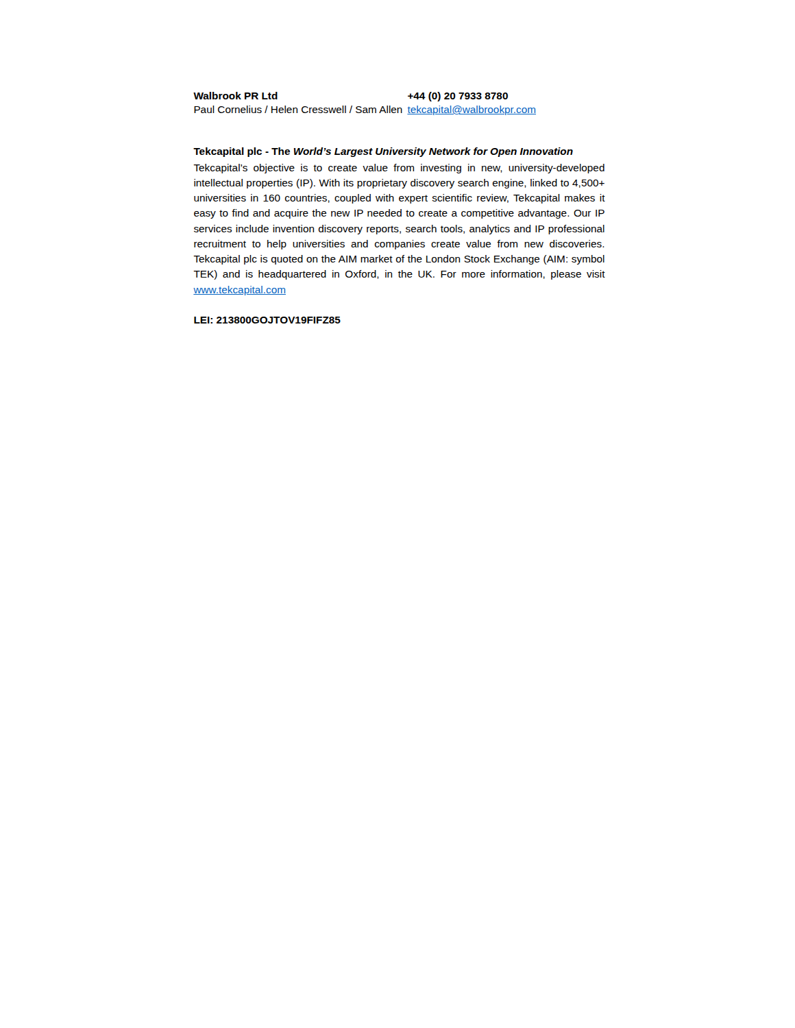| Walbrook PR Ltd | +44 (0) 20 7933 8780 |
| Paul Cornelius / Helen Cresswell / Sam Allen | tekcapital@walbrookpr.com |
Tekcapital plc - The World’s Largest University Network for Open Innovation
Tekcapital’s objective is to create value from investing in new, university-developed intellectual properties (IP). With its proprietary discovery search engine, linked to 4,500+ universities in 160 countries, coupled with expert scientific review, Tekcapital makes it easy to find and acquire the new IP needed to create a competitive advantage. Our IP services include invention discovery reports, search tools, analytics and IP professional recruitment to help universities and companies create value from new discoveries. Tekcapital plc is quoted on the AIM market of the London Stock Exchange (AIM: symbol TEK) and is headquartered in Oxford, in the UK. For more information, please visit www.tekcapital.com
LEI: 213800GOJTOV19FIFZ85